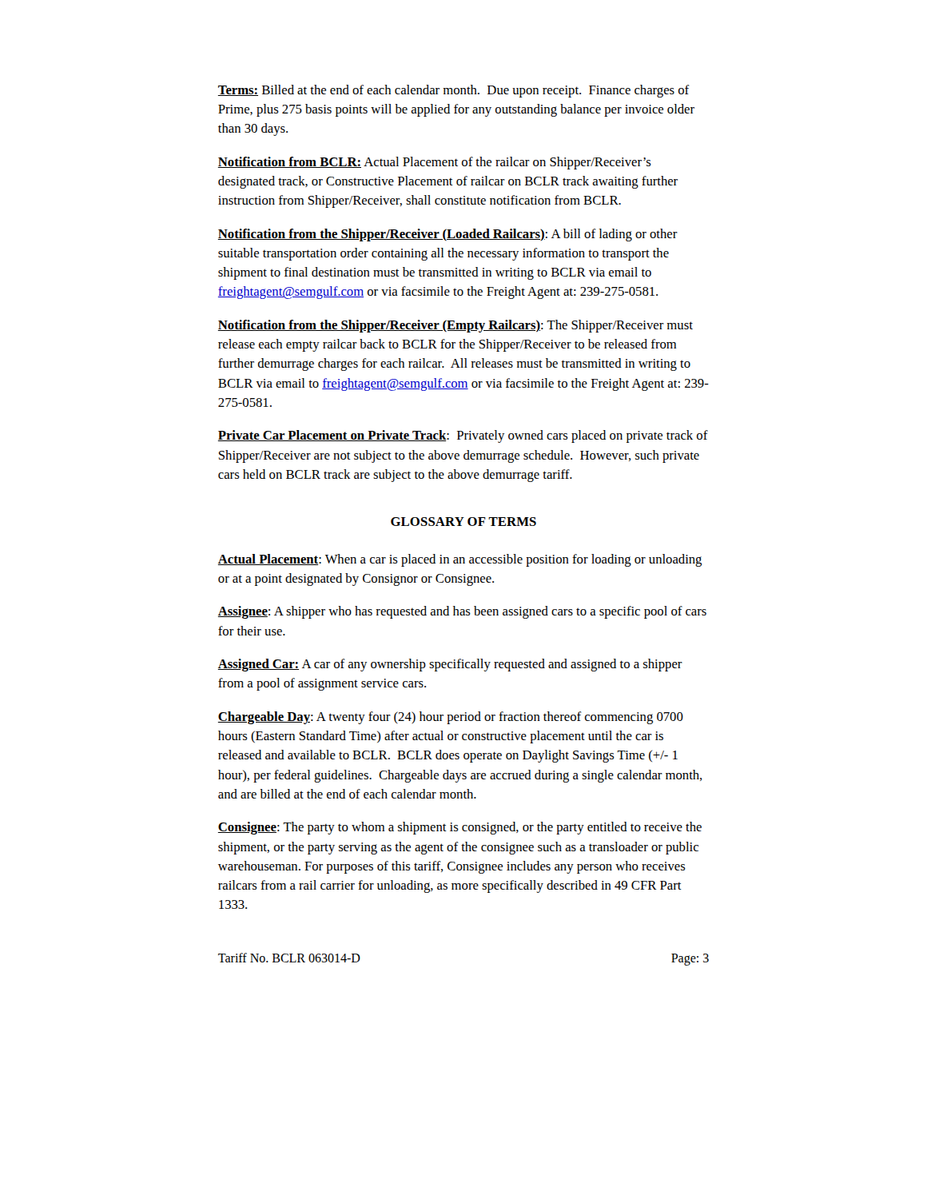Terms: Billed at the end of each calendar month. Due upon receipt. Finance charges of Prime, plus 275 basis points will be applied for any outstanding balance per invoice older than 30 days.
Notification from BCLR: Actual Placement of the railcar on Shipper/Receiver’s designated track, or Constructive Placement of railcar on BCLR track awaiting further instruction from Shipper/Receiver, shall constitute notification from BCLR.
Notification from the Shipper/Receiver (Loaded Railcars): A bill of lading or other suitable transportation order containing all the necessary information to transport the shipment to final destination must be transmitted in writing to BCLR via email to freightagent@semgulf.com or via facsimile to the Freight Agent at: 239-275-0581.
Notification from the Shipper/Receiver (Empty Railcars): The Shipper/Receiver must release each empty railcar back to BCLR for the Shipper/Receiver to be released from further demurrage charges for each railcar. All releases must be transmitted in writing to BCLR via email to freightagent@semgulf.com or via facsimile to the Freight Agent at: 239-275-0581.
Private Car Placement on Private Track: Privately owned cars placed on private track of Shipper/Receiver are not subject to the above demurrage schedule. However, such private cars held on BCLR track are subject to the above demurrage tariff.
GLOSSARY OF TERMS
Actual Placement: When a car is placed in an accessible position for loading or unloading or at a point designated by Consignor or Consignee.
Assignee: A shipper who has requested and has been assigned cars to a specific pool of cars for their use.
Assigned Car: A car of any ownership specifically requested and assigned to a shipper from a pool of assignment service cars.
Chargeable Day: A twenty four (24) hour period or fraction thereof commencing 0700 hours (Eastern Standard Time) after actual or constructive placement until the car is released and available to BCLR. BCLR does operate on Daylight Savings Time (+/- 1 hour), per federal guidelines. Chargeable days are accrued during a single calendar month, and are billed at the end of each calendar month.
Consignee: The party to whom a shipment is consigned, or the party entitled to receive the shipment, or the party serving as the agent of the consignee such as a transloader or public warehouseman. For purposes of this tariff, Consignee includes any person who receives railcars from a rail carrier for unloading, as more specifically described in 49 CFR Part 1333.
Tariff No. BCLR 063014-D
Page: 3